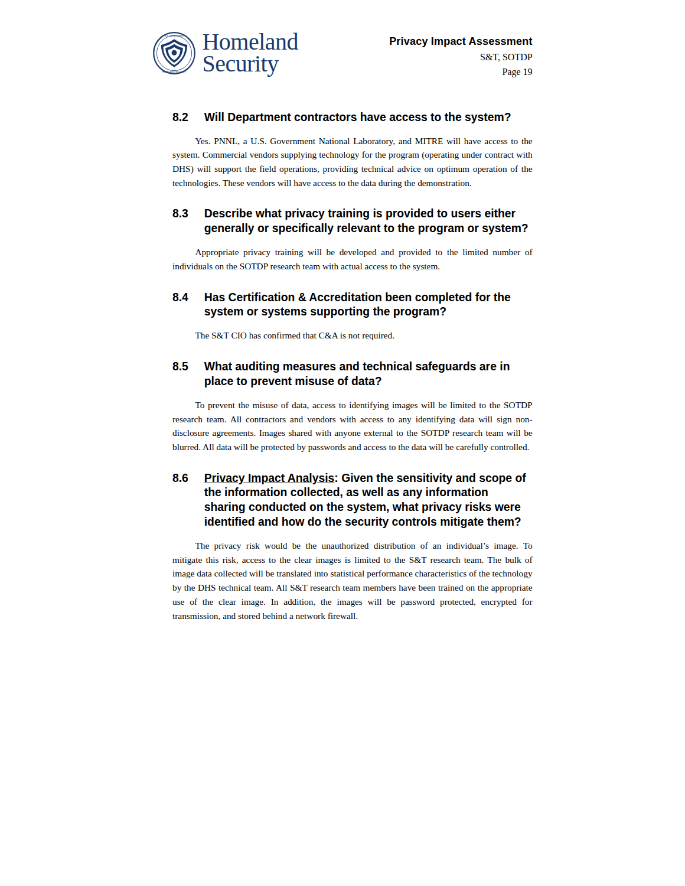U.S. DEPARTMENT HOMELAND SECURITY
Homeland Security
Privacy Impact Assessment
S&T, SOTDP
Page 19
8.2 Will Department contractors have access to the system?
Yes. PNNL, a U.S. Government National Laboratory, and MITRE will have access to the system. Commercial vendors supplying technology for the program (operating under contract with DHS) will support the field operations, providing technical advice on optimum operation of the technologies. These vendors will have access to the data during the demonstration.
8.3 Describe what privacy training is provided to users either generally or specifically relevant to the program or system?
Appropriate privacy training will be developed and provided to the limited number of individuals on the SOTDP research team with actual access to the system.
8.4 Has Certification & Accreditation been completed for the system or systems supporting the program?
The S&T CIO has confirmed that C&A is not required.
8.5 What auditing measures and technical safeguards are in place to prevent misuse of data?
To prevent the misuse of data, access to identifying images will be limited to the SOTDP research team. All contractors and vendors with access to any identifying data will sign non-disclosure agreements. Images shared with anyone external to the SOTDP research team will be blurred. All data will be protected by passwords and access to the data will be carefully controlled.
8.6 Privacy Impact Analysis: Given the sensitivity and scope of the information collected, as well as any information sharing conducted on the system, what privacy risks were identified and how do the security controls mitigate them?
The privacy risk would be the unauthorized distribution of an individual’s image. To mitigate this risk, access to the clear images is limited to the S&T research team. The bulk of image data collected will be translated into statistical performance characteristics of the technology by the DHS technical team. All S&T research team members have been trained on the appropriate use of the clear image. In addition, the images will be password protected, encrypted for transmission, and stored behind a network firewall.